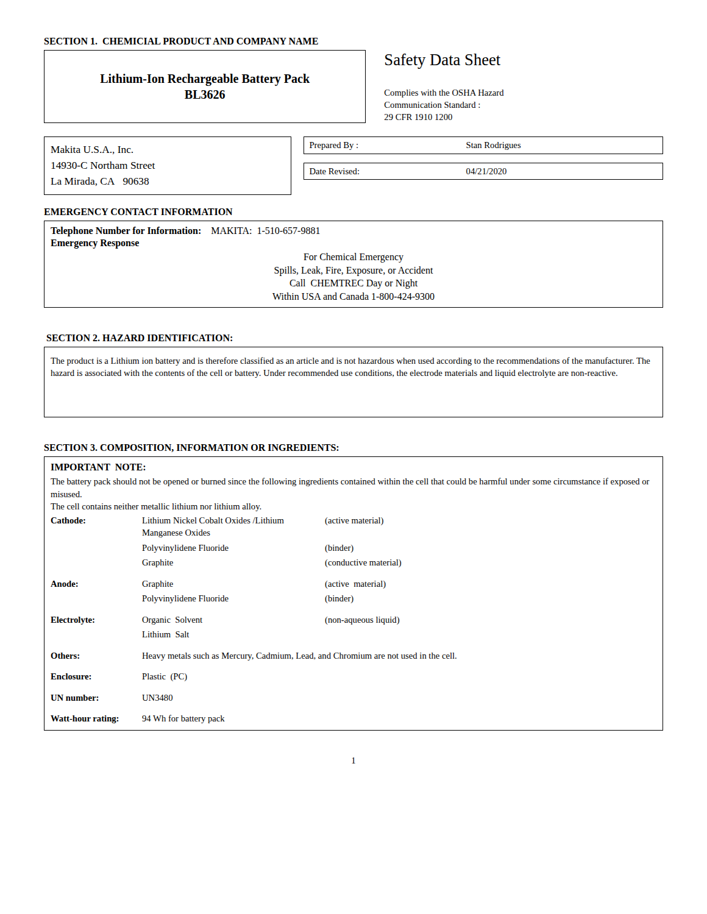SECTION 1. CHEMICIAL PRODUCT AND COMPANY NAME
Lithium-Ion Rechargeable Battery Pack
BL3626
Safety Data Sheet
Complies with the OSHA Hazard
Communication Standard :
29 CFR 1910 1200
Makita U.S.A., Inc.
14930-C Northam Street
La Mirada, CA 90638
Prepared By : Stan Rodrigues
Date Revised: 04/21/2020
EMERGENCY CONTACT INFORMATION
Telephone Number for Information: MAKITA: 1-510-657-9881
Emergency Response
For Chemical Emergency
Spills, Leak, Fire, Exposure, or Accident
Call CHEMTREC Day or Night
Within USA and Canada 1-800-424-9300
SECTION 2. HAZARD IDENTIFICATION:
The product is a Lithium ion battery and is therefore classified as an article and is not hazardous when used according to the recommendations of the manufacturer. The hazard is associated with the contents of the cell or battery. Under recommended use conditions, the electrode materials and liquid electrolyte are non-reactive.
SECTION 3. COMPOSITION, INFORMATION OR INGREDIENTS:
IMPORTANT NOTE:
The battery pack should not be opened or burned since the following ingredients contained within the cell that could be harmful under some circumstance if exposed or misused.
The cell contains neither metallic lithium nor lithium alloy.
| Cathode: | Lithium Nickel Cobalt Oxides /Lithium Manganese Oxides | (active material) |
| | Polyvinylidene Fluoride | (binder) |
| | Graphite | (conductive material) |
| Anode: | Graphite | (active material) |
| | Polyvinylidene Fluoride | (binder) |
| Electrolyte: | Organic Solvent | (non-aqueous liquid) |
| | Lithium Salt | |
| Others: | Heavy metals such as Mercury, Cadmium, Lead, and Chromium are not used in the cell. |
| Enclosure: | Plastic (PC) |
| UN number: | UN3480 |
| Watt-hour rating: | 94 Wh for battery pack |
1